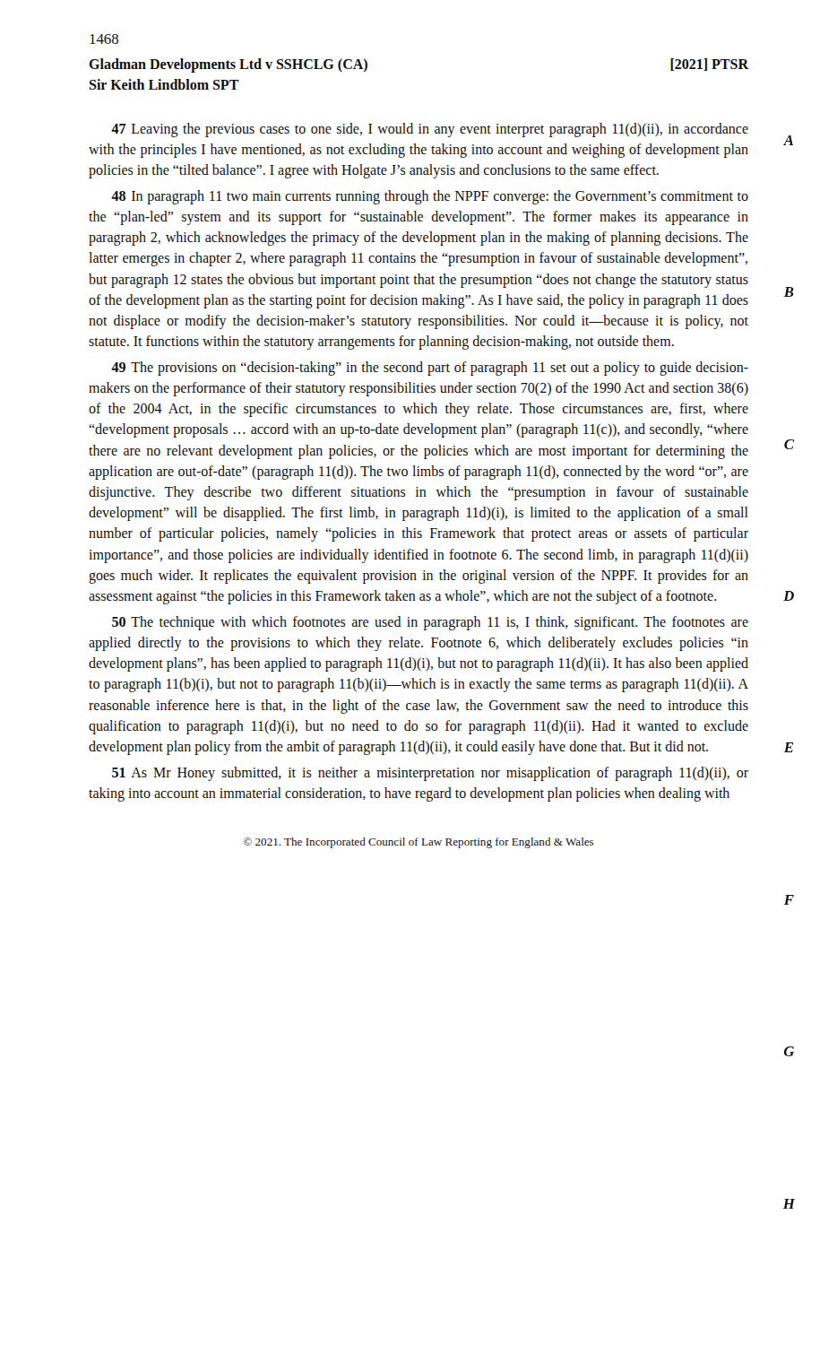A B C D E F G H
1468
Gladman Developments Ltd v SSHCLG (CA) [2021] PTSR
Sir Keith Lindblom SPT
47 Leaving the previous cases to one side, I would in any event interpret paragraph 11(d)(ii), in accordance with the principles I have mentioned, as not excluding the taking into account and weighing of development plan policies in the “tilted balance”. I agree with Holgate J’s analysis and conclusions to the same effect.
48 In paragraph 11 two main currents running through the NPPF converge: the Government’s commitment to the “plan-led” system and its support for “sustainable development”. The former makes its appearance in paragraph 2, which acknowledges the primacy of the development plan in the making of planning decisions. The latter emerges in chapter 2, where paragraph 11 contains the “presumption in favour of sustainable development”, but paragraph 12 states the obvious but important point that the presumption “does not change the statutory status of the development plan as the starting point for decision making”. As I have said, the policy in paragraph 11 does not displace or modify the decision-maker’s statutory responsibilities. Nor could it—because it is policy, not statute. It functions within the statutory arrangements for planning decision-making, not outside them.
49 The provisions on “decision-taking” in the second part of paragraph 11 set out a policy to guide decision-makers on the performance of their statutory responsibilities under section 70(2) of the 1990 Act and section 38(6) of the 2004 Act, in the specific circumstances to which they relate. Those circumstances are, first, where “development proposals … accord with an up-to-date development plan” (paragraph 11(c)), and secondly, “where there are no relevant development plan policies, or the policies which are most important for determining the application are out-of-date” (paragraph 11(d)). The two limbs of paragraph 11(d), connected by the word “or”, are disjunctive. They describe two different situations in which the “presumption in favour of sustainable development” will be disapplied. The first limb, in paragraph 11d)(i), is limited to the application of a small number of particular policies, namely “policies in this Framework that protect areas or assets of particular importance”, and those policies are individually identified in footnote 6. The second limb, in paragraph 11(d)(ii) goes much wider. It replicates the equivalent provision in the original version of the NPPF. It provides for an assessment against “the policies in this Framework taken as a whole”, which are not the subject of a footnote.
50 The technique with which footnotes are used in paragraph 11 is, I think, significant. The footnotes are applied directly to the provisions to which they relate. Footnote 6, which deliberately excludes policies “in development plans”, has been applied to paragraph 11(d)(i), but not to paragraph 11(d)(ii). It has also been applied to paragraph 11(b)(i), but not to paragraph 11(b)(ii)—which is in exactly the same terms as paragraph 11(d)(ii). A reasonable inference here is that, in the light of the case law, the Government saw the need to introduce this qualification to paragraph 11(d)(i), but no need to do so for paragraph 11(d)(ii). Had it wanted to exclude development plan policy from the ambit of paragraph 11(d)(ii), it could easily have done that. But it did not.
51 As Mr Honey submitted, it is neither a misinterpretation nor misapplication of paragraph 11(d)(ii), or taking into account an immaterial consideration, to have regard to development plan policies when dealing with
© 2021. The Incorporated Council of Law Reporting for England & Wales